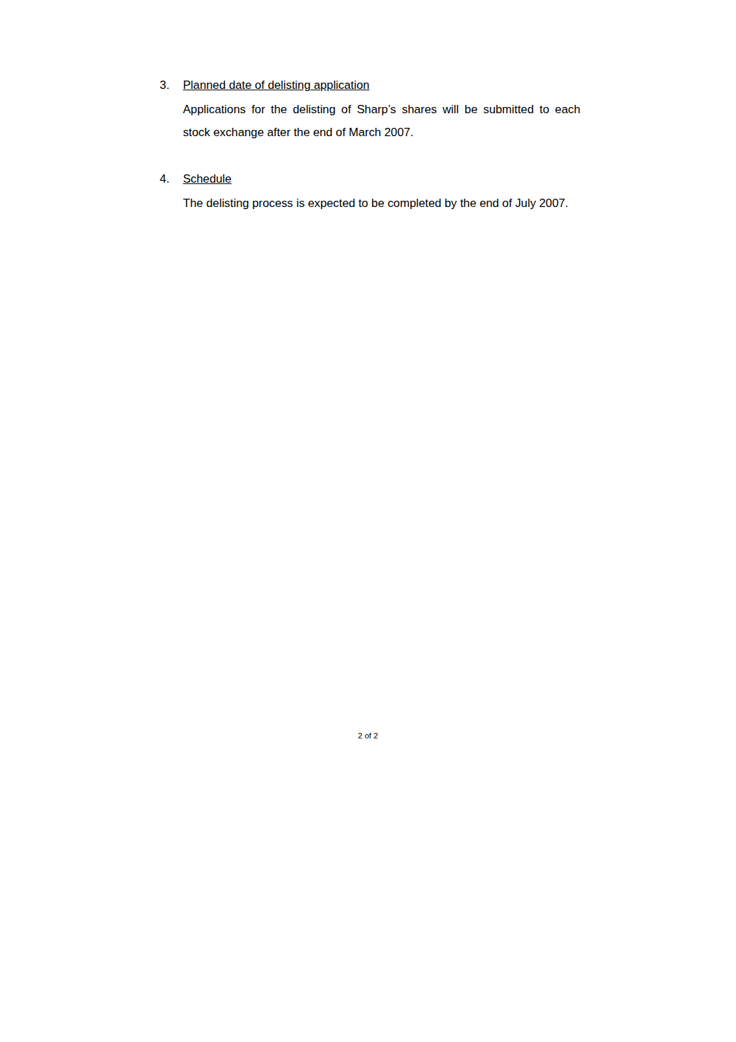Planned date of delisting application
Applications for the delisting of Sharp’s shares will be submitted to each stock exchange after the end of March 2007.
Schedule
The delisting process is expected to be completed by the end of July 2007.
2 of 2